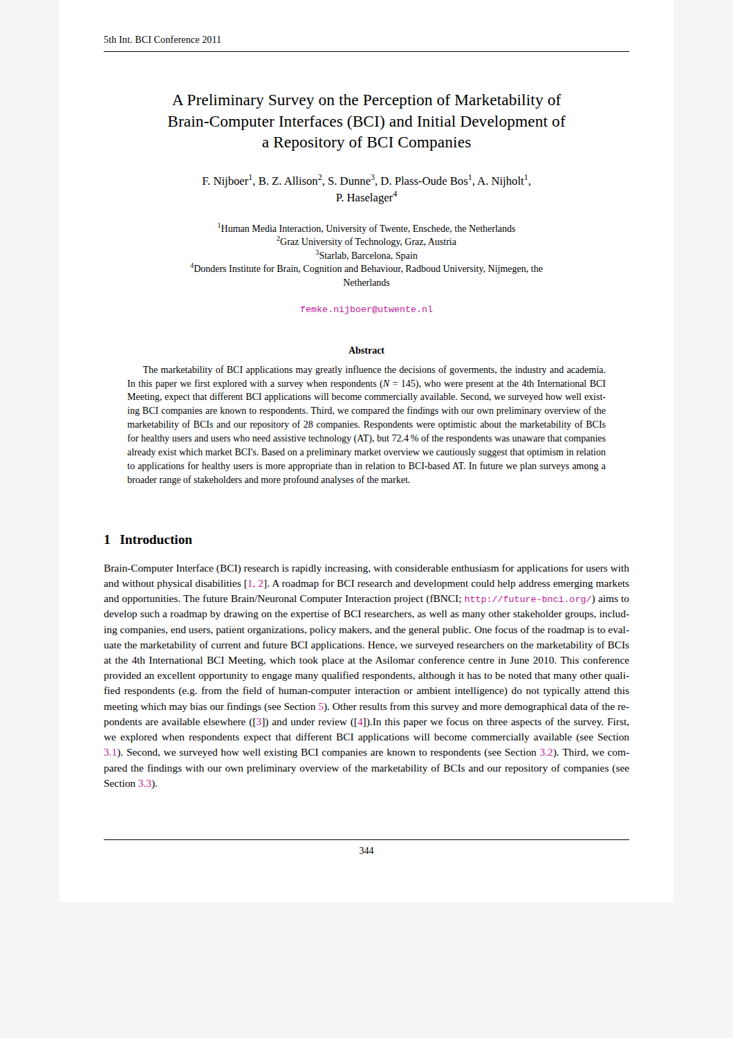5th Int. BCI Conference 2011
A Preliminary Survey on the Perception of Marketability of
Brain-Computer Interfaces (BCI) and Initial Development of
a Repository of BCI Companies
F. Nijboer1, B. Z. Allison2, S. Dunne3, D. Plass-Oude Bos1, A. Nijholt1,
P. Haselager4
1Human Media Interaction, University of Twente, Enschede, the Netherlands
2Graz University of Technology, Graz, Austria
3Starlab, Barcelona, Spain
4Donders Institute for Brain, Cognition and Behaviour, Radboud University, Nijmegen, the
Netherlands
femke.nijboer@utwente.nl
Abstract
The marketability of BCI applications may greatly influence the decisions of goverments, the industry and academia. In this paper we first explored with a survey when respondents (N = 145), who were present at the 4th International BCI Meeting, expect that different BCI applications will become commercially available. Second, we surveyed how well existing BCI companies are known to respondents. Third, we compared the findings with our own preliminary overview of the marketability of BCIs and our repository of 28 companies. Respondents were optimistic about the marketability of BCIs for healthy users and users who need assistive technology (AT), but 72.4 % of the respondents was unaware that companies already exist which market BCI's. Based on a preliminary market overview we cautiously suggest that optimism in relation to applications for healthy users is more appropriate than in relation to BCI-based AT. In future we plan surveys among a broader range of stakeholders and more profound analyses of the market.
1 Introduction
Brain-Computer Interface (BCI) research is rapidly increasing, with considerable enthusiasm for applications for users with and without physical disabilities [1, 2]. A roadmap for BCI research and development could help address emerging markets and opportunities. The future Brain/Neuronal Computer Interaction project (fBNCI; http://future-bnci.org/) aims to develop such a roadmap by drawing on the expertise of BCI researchers, as well as many other stakeholder groups, including companies, end users, patient organizations, policy makers, and the general public. One focus of the roadmap is to evaluate the marketability of current and future BCI applications. Hence, we surveyed researchers on the marketability of BCIs at the 4th International BCI Meeting, which took place at the Asilomar conference centre in June 2010. This conference provided an excellent opportunity to engage many qualified respondents, although it has to be noted that many other qualified respondents (e.g. from the field of human-computer interaction or ambient intelligence) do not typically attend this meeting which may bias our findings (see Section 5). Other results from this survey and more demographical data of the repondents are available elsewhere ([3]) and under review ([4]).In this paper we focus on three aspects of the survey. First, we explored when respondents expect that different BCI applications will become commercially available (see Section 3.1). Second, we surveyed how well existing BCI companies are known to respondents (see Section 3.2). Third, we compared the findings with our own preliminary overview of the marketability of BCIs and our repository of companies (see Section 3.3).
344